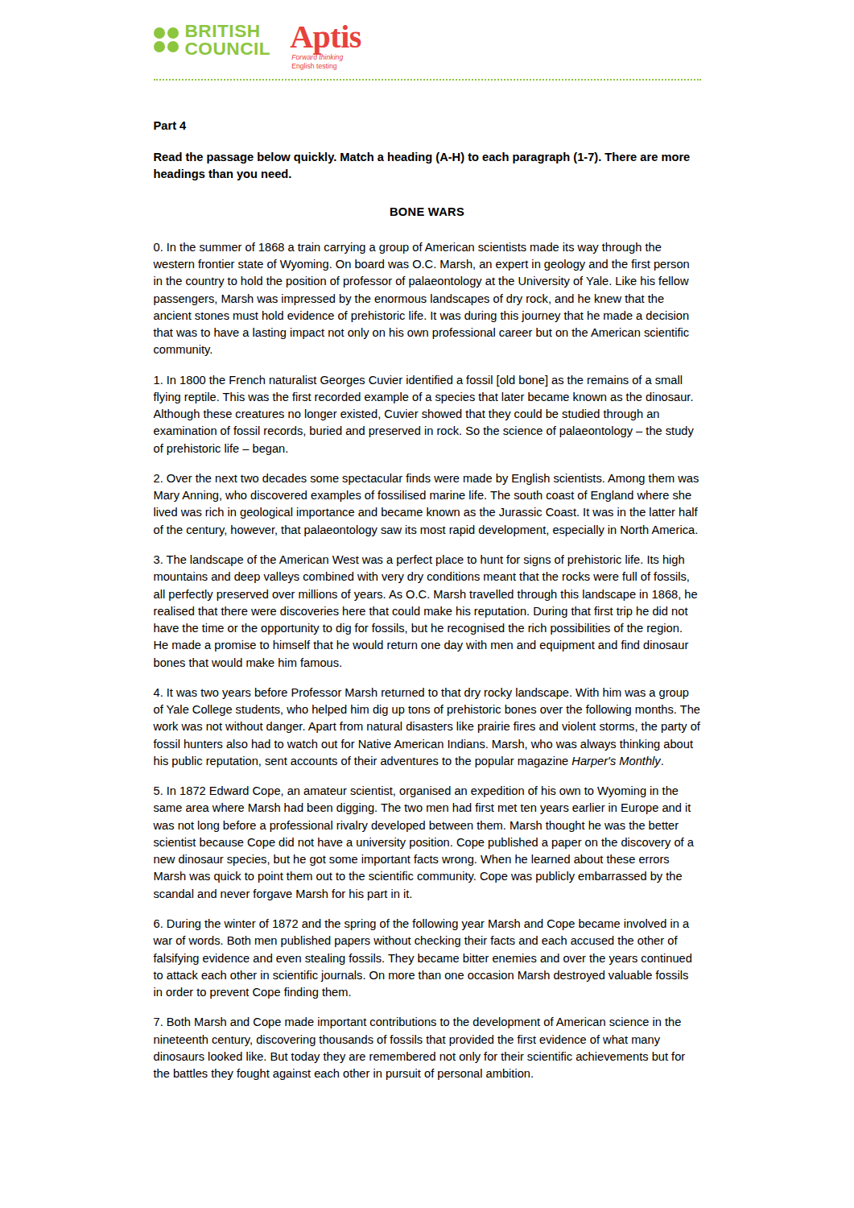BRITISH
COUNCIL
Aptis
Forward thinking
English testing
Part 4
Read the passage below quickly. Match a heading (A-H) to each paragraph (1-7). There are more headings than you need.
BONE WARS
0. In the summer of 1868 a train carrying a group of American scientists made its way through the western frontier state of Wyoming. On board was O.C. Marsh, an expert in geology and the first person in the country to hold the position of professor of palaeontology at the University of Yale. Like his fellow passengers, Marsh was impressed by the enormous landscapes of dry rock, and he knew that the ancient stones must hold evidence of prehistoric life. It was during this journey that he made a decision that was to have a lasting impact not only on his own professional career but on the American scientific community.
1. In 1800 the French naturalist Georges Cuvier identified a fossil [old bone] as the remains of a small flying reptile. This was the first recorded example of a species that later became known as the dinosaur. Although these creatures no longer existed, Cuvier showed that they could be studied through an examination of fossil records, buried and preserved in rock. So the science of palaeontology – the study of prehistoric life – began.
2. Over the next two decades some spectacular finds were made by English scientists. Among them was Mary Anning, who discovered examples of fossilised marine life. The south coast of England where she lived was rich in geological importance and became known as the Jurassic Coast. It was in the latter half of the century, however, that palaeontology saw its most rapid development, especially in North America.
3. The landscape of the American West was a perfect place to hunt for signs of prehistoric life. Its high mountains and deep valleys combined with very dry conditions meant that the rocks were full of fossils, all perfectly preserved over millions of years. As O.C. Marsh travelled through this landscape in 1868, he realised that there were discoveries here that could make his reputation. During that first trip he did not have the time or the opportunity to dig for fossils, but he recognised the rich possibilities of the region. He made a promise to himself that he would return one day with men and equipment and find dinosaur bones that would make him famous.
4. It was two years before Professor Marsh returned to that dry rocky landscape. With him was a group of Yale College students, who helped him dig up tons of prehistoric bones over the following months. The work was not without danger. Apart from natural disasters like prairie fires and violent storms, the party of fossil hunters also had to watch out for Native American Indians. Marsh, who was always thinking about his public reputation, sent accounts of their adventures to the popular magazine Harper's Monthly.
5. In 1872 Edward Cope, an amateur scientist, organised an expedition of his own to Wyoming in the same area where Marsh had been digging. The two men had first met ten years earlier in Europe and it was not long before a professional rivalry developed between them. Marsh thought he was the better scientist because Cope did not have a university position. Cope published a paper on the discovery of a new dinosaur species, but he got some important facts wrong. When he learned about these errors Marsh was quick to point them out to the scientific community. Cope was publicly embarrassed by the scandal and never forgave Marsh for his part in it.
6. During the winter of 1872 and the spring of the following year Marsh and Cope became involved in a war of words. Both men published papers without checking their facts and each accused the other of falsifying evidence and even stealing fossils. They became bitter enemies and over the years continued to attack each other in scientific journals. On more than one occasion Marsh destroyed valuable fossils in order to prevent Cope finding them.
7. Both Marsh and Cope made important contributions to the development of American science in the nineteenth century, discovering thousands of fossils that provided the first evidence of what many dinosaurs looked like. But today they are remembered not only for their scientific achievements but for the battles they fought against each other in pursuit of personal ambition.